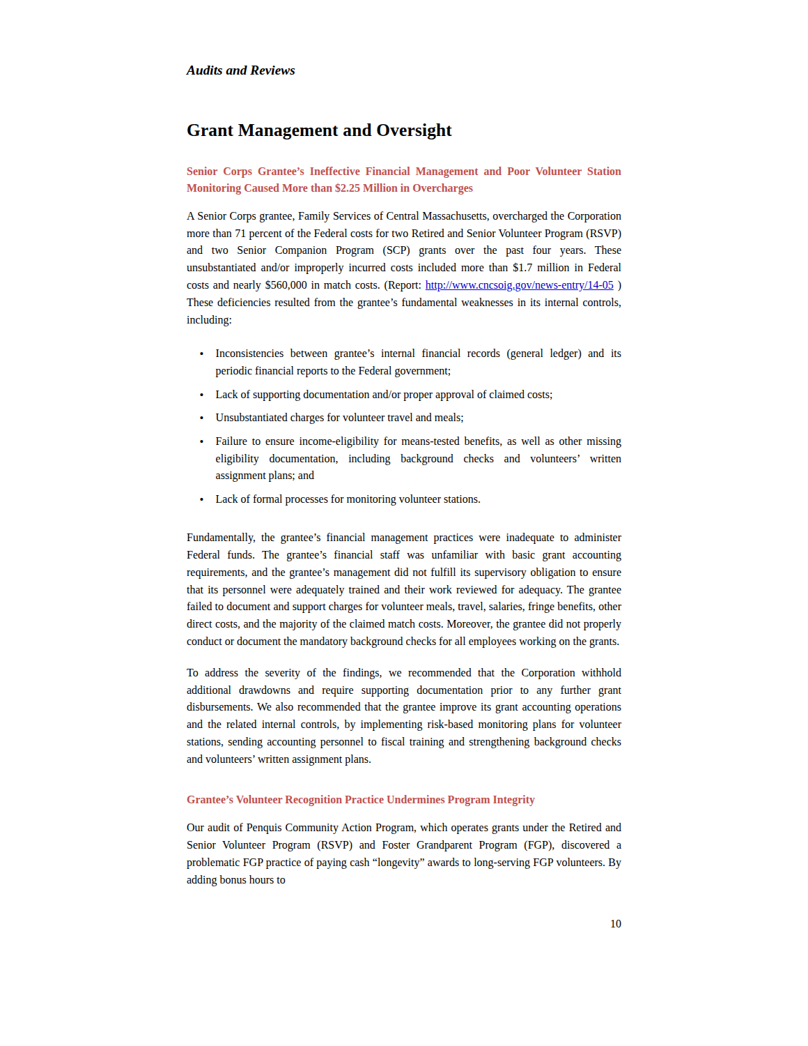Audits and Reviews
Grant Management and Oversight
Senior Corps Grantee’s Ineffective Financial Management and Poor Volunteer Station Monitoring Caused More than $2.25 Million in Overcharges
A Senior Corps grantee, Family Services of Central Massachusetts, overcharged the Corporation more than 71 percent of the Federal costs for two Retired and Senior Volunteer Program (RSVP) and two Senior Companion Program (SCP) grants over the past four years. These unsubstantiated and/or improperly incurred costs included more than $1.7 million in Federal costs and nearly $560,000 in match costs. (Report: http://www.cncsoig.gov/news-entry/14-05 ) These deficiencies resulted from the grantee’s fundamental weaknesses in its internal controls, including:
Inconsistencies between grantee’s internal financial records (general ledger) and its periodic financial reports to the Federal government;
Lack of supporting documentation and/or proper approval of claimed costs;
Unsubstantiated charges for volunteer travel and meals;
Failure to ensure income-eligibility for means-tested benefits, as well as other missing eligibility documentation, including background checks and volunteers’ written assignment plans; and
Lack of formal processes for monitoring volunteer stations.
Fundamentally, the grantee’s financial management practices were inadequate to administer Federal funds. The grantee’s financial staff was unfamiliar with basic grant accounting requirements, and the grantee’s management did not fulfill its supervisory obligation to ensure that its personnel were adequately trained and their work reviewed for adequacy. The grantee failed to document and support charges for volunteer meals, travel, salaries, fringe benefits, other direct costs, and the majority of the claimed match costs. Moreover, the grantee did not properly conduct or document the mandatory background checks for all employees working on the grants.
To address the severity of the findings, we recommended that the Corporation withhold additional drawdowns and require supporting documentation prior to any further grant disbursements. We also recommended that the grantee improve its grant accounting operations and the related internal controls, by implementing risk-based monitoring plans for volunteer stations, sending accounting personnel to fiscal training and strengthening background checks and volunteers’ written assignment plans.
Grantee’s Volunteer Recognition Practice Undermines Program Integrity
Our audit of Penquis Community Action Program, which operates grants under the Retired and Senior Volunteer Program (RSVP) and Foster Grandparent Program (FGP), discovered a problematic FGP practice of paying cash “longevity” awards to long-serving FGP volunteers. By adding bonus hours to
10